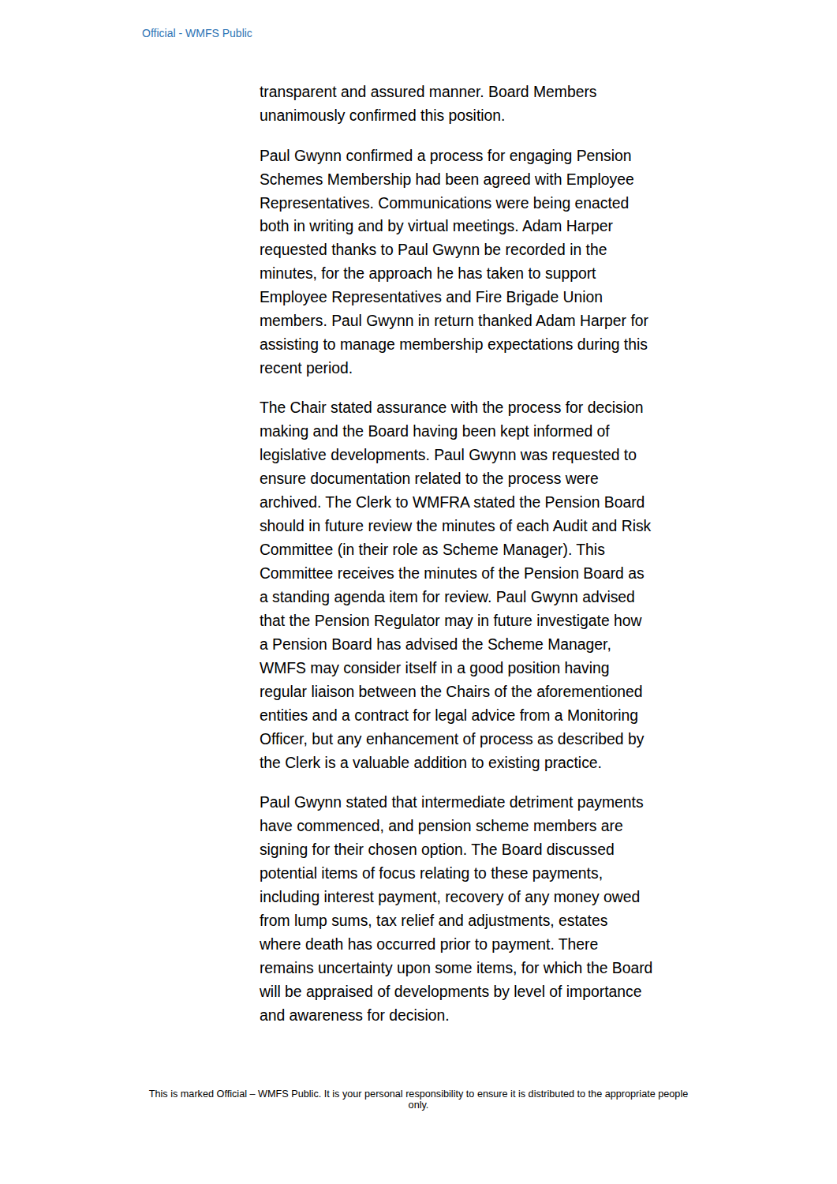Official - WMFS Public
transparent and assured manner. Board Members unanimously confirmed this position.
Paul Gwynn confirmed a process for engaging Pension Schemes Membership had been agreed with Employee Representatives. Communications were being enacted both in writing and by virtual meetings. Adam Harper requested thanks to Paul Gwynn be recorded in the minutes, for the approach he has taken to support Employee Representatives and Fire Brigade Union members. Paul Gwynn in return thanked Adam Harper for assisting to manage membership expectations during this recent period.
The Chair stated assurance with the process for decision making and the Board having been kept informed of legislative developments. Paul Gwynn was requested to ensure documentation related to the process were archived. The Clerk to WMFRA stated the Pension Board should in future review the minutes of each Audit and Risk Committee (in their role as Scheme Manager). This Committee receives the minutes of the Pension Board as a standing agenda item for review. Paul Gwynn advised that the Pension Regulator may in future investigate how a Pension Board has advised the Scheme Manager, WMFS may consider itself in a good position having regular liaison between the Chairs of the aforementioned entities and a contract for legal advice from a Monitoring Officer, but any enhancement of process as described by the Clerk is a valuable addition to existing practice.
Paul Gwynn stated that intermediate detriment payments have commenced, and pension scheme members are signing for their chosen option. The Board discussed potential items of focus relating to these payments, including interest payment, recovery of any money owed from lump sums, tax relief and adjustments, estates where death has occurred prior to payment. There remains uncertainty upon some items, for which the Board will be appraised of developments by level of importance and awareness for decision.
This is marked Official – WMFS Public. It is your personal responsibility to ensure it is distributed to the appropriate people only.